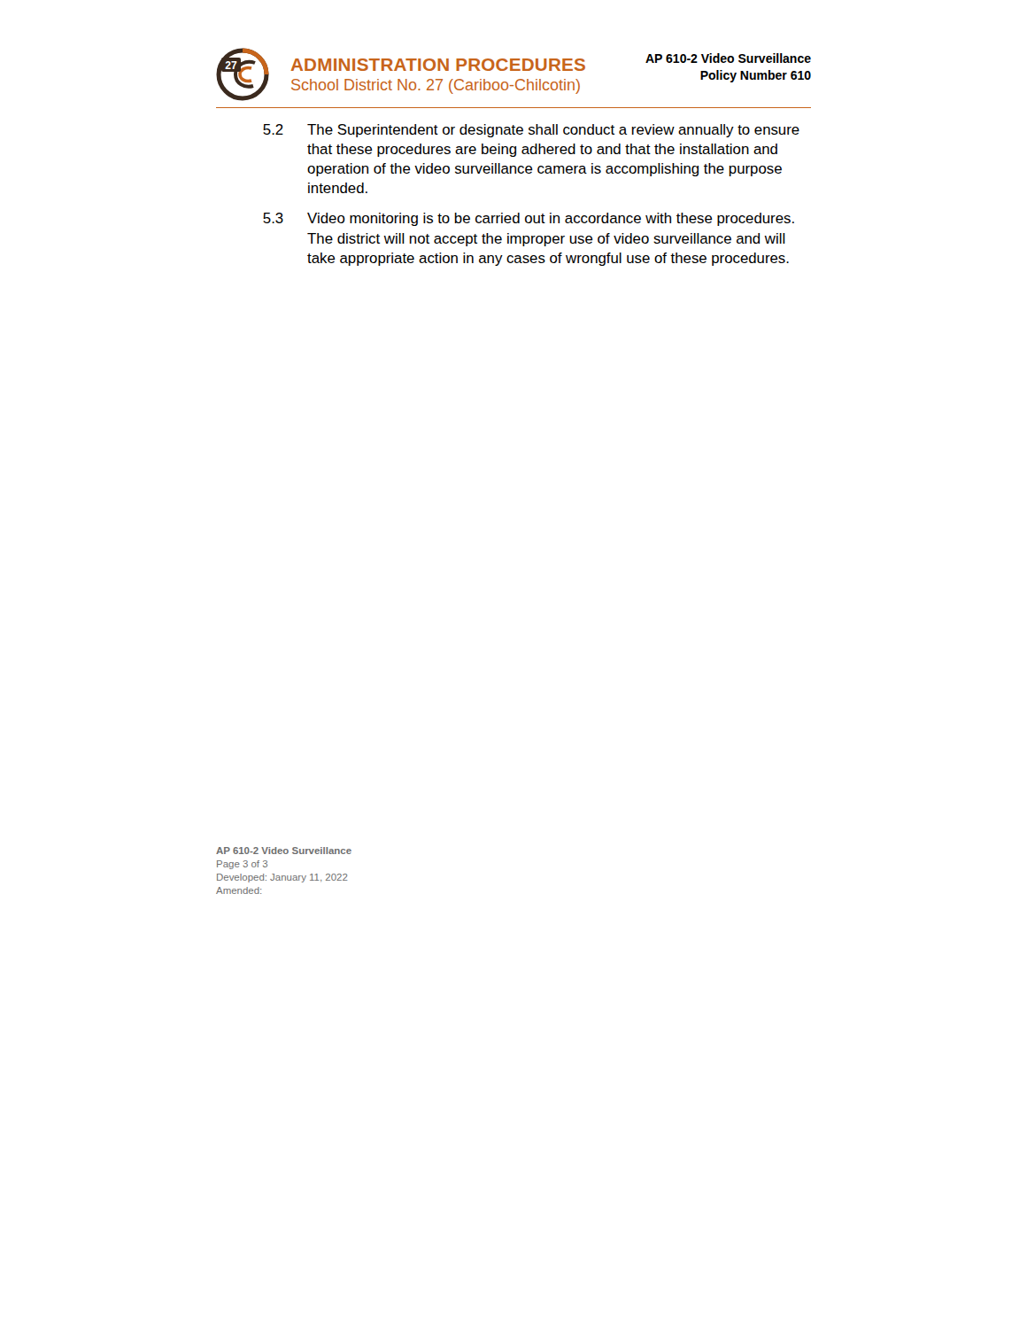SD27 crest 27
ADMINISTRATION PROCEDURES
School District No. 27 (Cariboo-Chilcotin)
AP 610-2 Video Surveillance
Policy Number 610
5.2
The Superintendent or designate shall conduct a review annually to ensure that these procedures are being adhered to and that the installation and operation of the video surveillance camera is accomplishing the purpose intended.
5.3
Video monitoring is to be carried out in accordance with these procedures. The district will not accept the improper use of video surveillance and will take appropriate action in any cases of wrongful use of these procedures.
AP 610-2 Video Surveillance
Page 3 of 3
Developed: January 11, 2022
Amended: